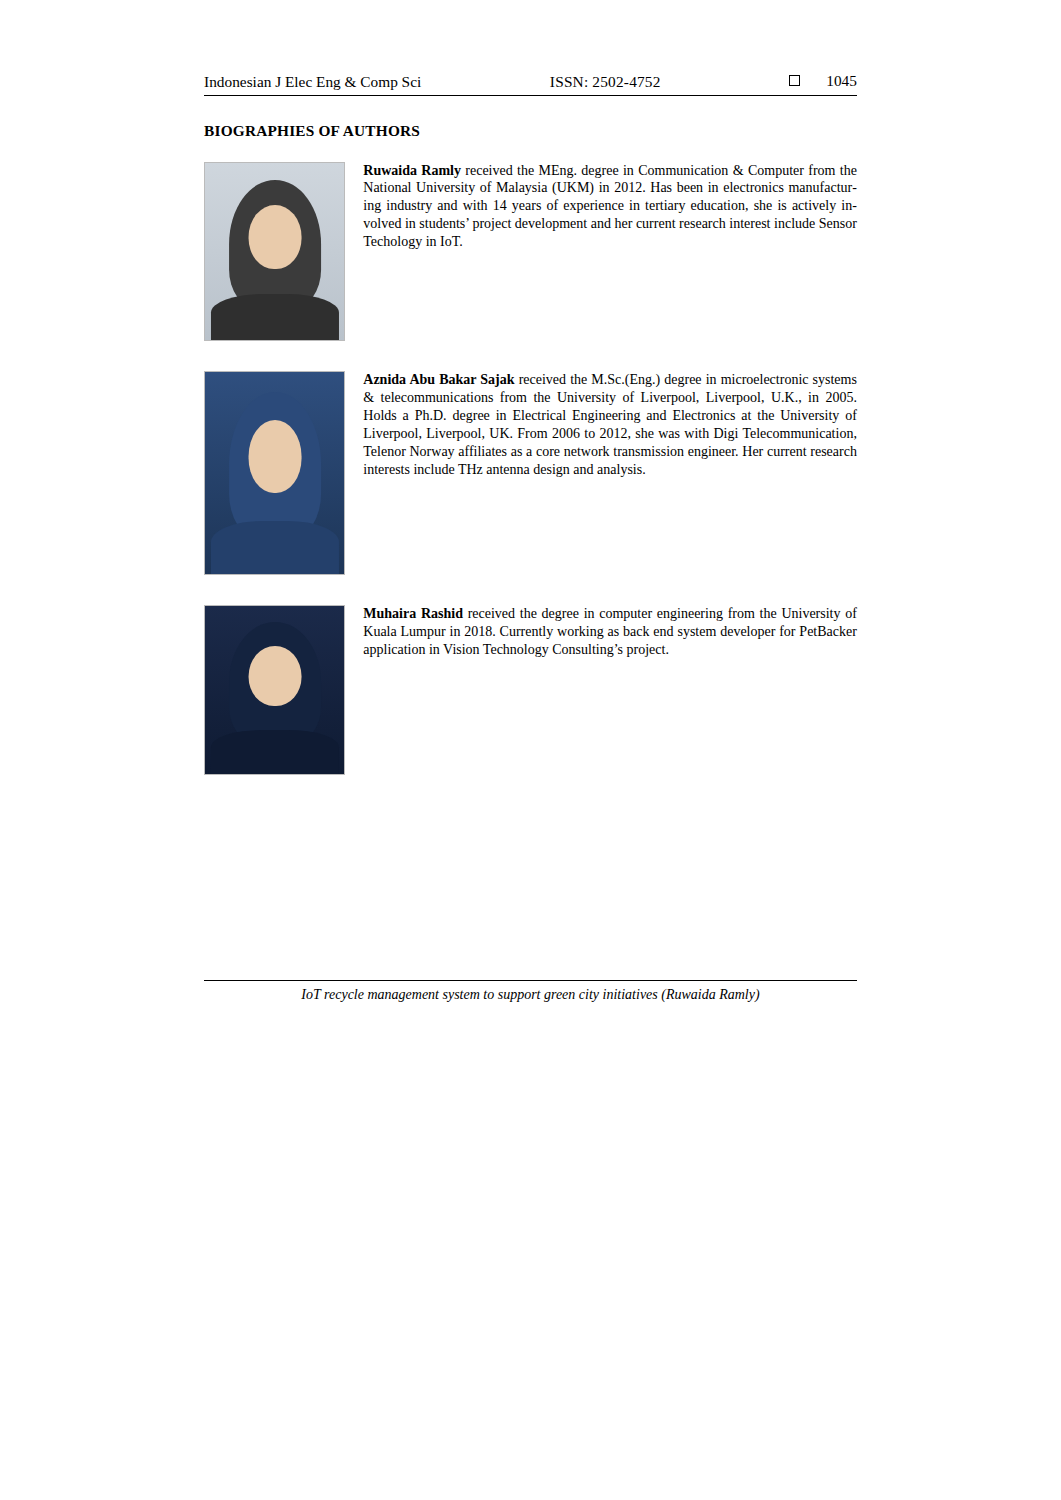Indonesian J Elec Eng & Comp Sci
ISSN: 2502-4752
1045
BIOGRAPHIES OF AUTHORS
Ruwaida Ramly received the MEng. degree in Communication & Computer from the National University of Malaysia (UKM) in 2012. Has been in electronics manufacturing industry and with 14 years of experience in tertiary education, she is actively involved in students’ project development and her current research interest include Sensor Techology in IoT.
Aznida Abu Bakar Sajak received the M.Sc.(Eng.) degree in microelectronic systems & telecommunications from the University of Liverpool, Liverpool, U.K., in 2005. Holds a Ph.D. degree in Electrical Engineering and Electronics at the University of Liverpool, Liverpool, UK. From 2006 to 2012, she was with Digi Telecommunication, Telenor Norway affiliates as a core network transmission engineer. Her current research interests include THz antenna design and analysis.
Muhaira Rashid received the degree in computer engineering from the University of Kuala Lumpur in 2018. Currently working as back end system developer for PetBacker application in Vision Technology Consulting’s project.
IoT recycle management system to support green city initiatives (Ruwaida Ramly)